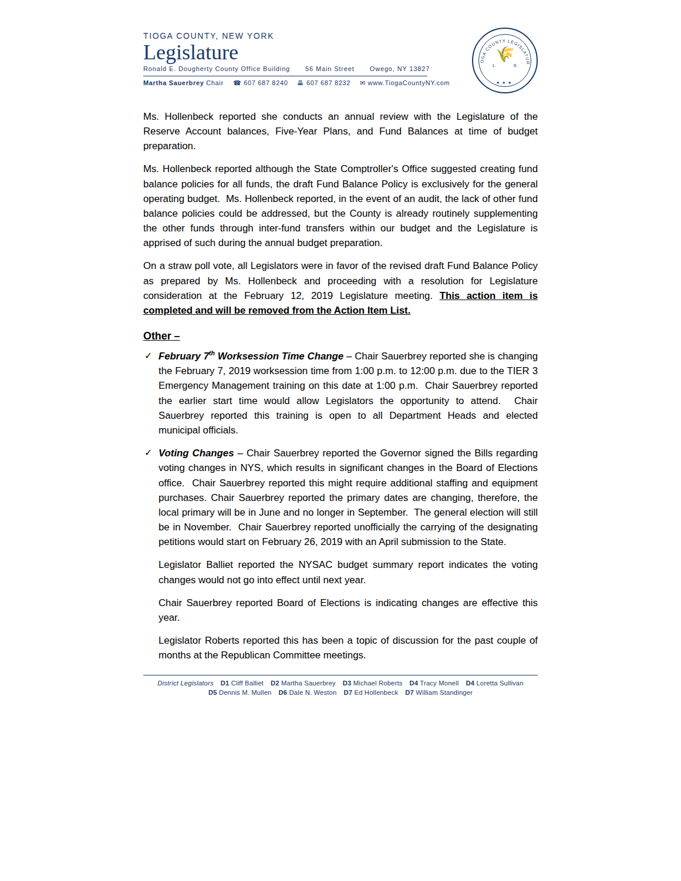TIOGA COUNTY LEGISLATURE
🌾
LS
★★★
TIOGA COUNTY, NEW YORK
Legislature
Ronald E. Dougherty County Office Building 56 Main Street Owego, NY 13827
Martha Sauerbrey Chair ☎ 607 687 8240 🖶 607 687 8232 ✉ www.TiogaCountyNY.com
Ms. Hollenbeck reported she conducts an annual review with the Legislature of the Reserve Account balances, Five-Year Plans, and Fund Balances at time of budget preparation.
Ms. Hollenbeck reported although the State Comptroller's Office suggested creating fund balance policies for all funds, the draft Fund Balance Policy is exclusively for the general operating budget. Ms. Hollenbeck reported, in the event of an audit, the lack of other fund balance policies could be addressed, but the County is already routinely supplementing the other funds through inter-fund transfers within our budget and the Legislature is apprised of such during the annual budget preparation.
On a straw poll vote, all Legislators were in favor of the revised draft Fund Balance Policy as prepared by Ms. Hollenbeck and proceeding with a resolution for Legislature consideration at the February 12, 2019 Legislature meeting. This action item is completed and will be removed from the Action Item List.
Other –
February 7th Worksession Time Change – Chair Sauerbrey reported she is changing the February 7, 2019 worksession time from 1:00 p.m. to 12:00 p.m. due to the TIER 3 Emergency Management training on this date at 1:00 p.m. Chair Sauerbrey reported the earlier start time would allow Legislators the opportunity to attend. Chair Sauerbrey reported this training is open to all Department Heads and elected municipal officials.
Voting Changes – Chair Sauerbrey reported the Governor signed the Bills regarding voting changes in NYS, which results in significant changes in the Board of Elections office. Chair Sauerbrey reported this might require additional staffing and equipment purchases. Chair Sauerbrey reported the primary dates are changing, therefore, the local primary will be in June and no longer in September. The general election will still be in November. Chair Sauerbrey reported unofficially the carrying of the designating petitions would start on February 26, 2019 with an April submission to the State.
Legislator Balliet reported the NYSAC budget summary report indicates the voting changes would not go into effect until next year.
Chair Sauerbrey reported Board of Elections is indicating changes are effective this year.
Legislator Roberts reported this has been a topic of discussion for the past couple of months at the Republican Committee meetings.
District Legislators D1 Cliff Balliet D2 Martha Sauerbrey D3 Michael Roberts D4 Tracy Monell D4 Loretta Sullivan
D5 Dennis M. Mullen D6 Dale N. Weston D7 Ed Hollenbeck D7 William Standinger